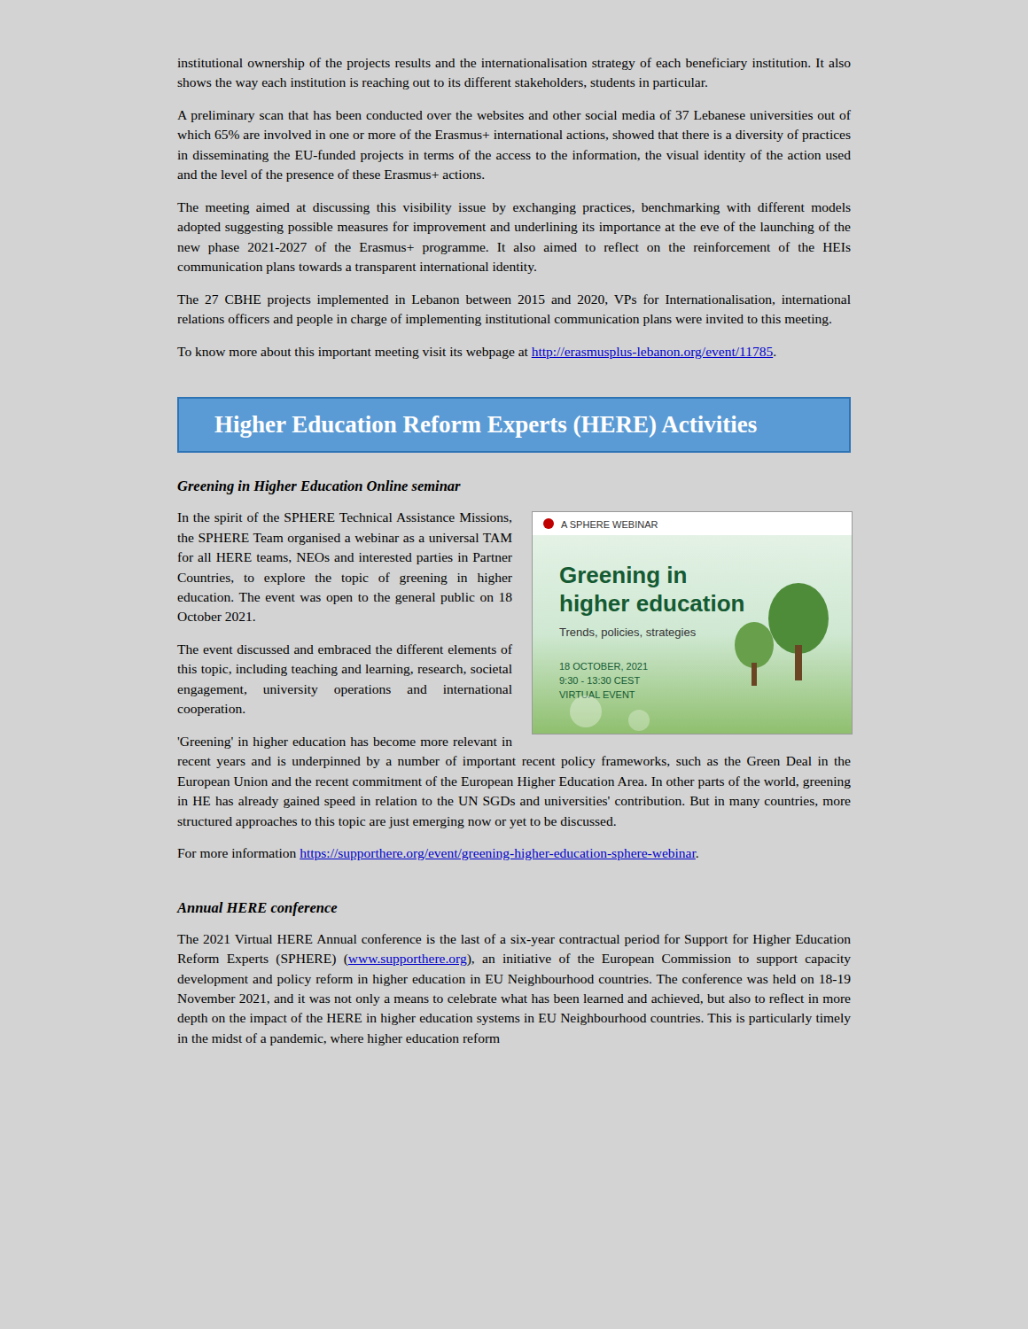institutional ownership of the projects results and the internationalisation strategy of each beneficiary institution. It also shows the way each institution is reaching out to its different stakeholders, students in particular.
A preliminary scan that has been conducted over the websites and other social media of 37 Lebanese universities out of which 65% are involved in one or more of the Erasmus+ international actions, showed that there is a diversity of practices in disseminating the EU-funded projects in terms of the access to the information, the visual identity of the action used and the level of the presence of these Erasmus+ actions.
The meeting aimed at discussing this visibility issue by exchanging practices, benchmarking with different models adopted suggesting possible measures for improvement and underlining its importance at the eve of the launching of the new phase 2021-2027 of the Erasmus+ programme. It also aimed to reflect on the reinforcement of the HEIs communication plans towards a transparent international identity.
The 27 CBHE projects implemented in Lebanon between 2015 and 2020, VPs for Internationalisation, international relations officers and people in charge of implementing institutional communication plans were invited to this meeting.
To know more about this important meeting visit its webpage at http://erasmusplus-lebanon.org/event/11785.
Higher Education Reform Experts (HERE) Activities
Greening in Higher Education Online seminar
In the spirit of the SPHERE Technical Assistance Missions, the SPHERE Team organised a webinar as a universal TAM for all HERE teams, NEOs and interested parties in Partner Countries, to explore the topic of greening in higher education. The event was open to the general public on 18 October 2021.
The event discussed and embraced the different elements of this topic, including teaching and learning, research, societal engagement, university operations and international cooperation.
'Greening' in higher education has become more relevant in recent years and is underpinned by a number of important recent policy frameworks, such as the Green Deal in the European Union and the recent commitment of the European Higher Education Area. In other parts of the world, greening in HE has already gained speed in relation to the UN SGDs and universities' contribution. But in many countries, more structured approaches to this topic are just emerging now or yet to be discussed.
For more information https://supporthere.org/event/greening-higher-education-sphere-webinar.
Annual HERE conference
The 2021 Virtual HERE Annual conference is the last of a six-year contractual period for Support for Higher Education Reform Experts (SPHERE) (www.supporthere.org), an initiative of the European Commission to support capacity development and policy reform in higher education in EU Neighbourhood countries. The conference was held on 18-19 November 2021, and it was not only a means to celebrate what has been learned and achieved, but also to reflect in more depth on the impact of the HERE in higher education systems in EU Neighbourhood countries. This is particularly timely in the midst of a pandemic, where higher education reform